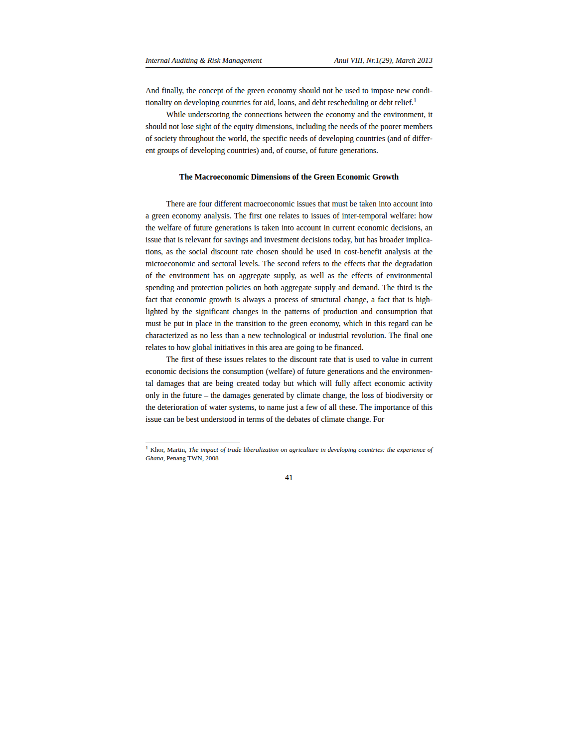Internal Auditing & Risk Management Anul VIII, Nr.1(29), March 2013
And finally, the concept of the green economy should not be used to impose new conditionality on developing countries for aid, loans, and debt rescheduling or debt relief.1
While underscoring the connections between the economy and the environment, it should not lose sight of the equity dimensions, including the needs of the poorer members of society throughout the world, the specific needs of developing countries (and of different groups of developing countries) and, of course, of future generations.
The Macroeconomic Dimensions of the Green Economic Growth
There are four different macroeconomic issues that must be taken into account into a green economy analysis. The first one relates to issues of inter-temporal welfare: how the welfare of future generations is taken into account in current economic decisions, an issue that is relevant for savings and investment decisions today, but has broader implications, as the social discount rate chosen should be used in cost-benefit analysis at the microeconomic and sectoral levels. The second refers to the effects that the degradation of the environment has on aggregate supply, as well as the effects of environmental spending and protection policies on both aggregate supply and demand. The third is the fact that economic growth is always a process of structural change, a fact that is highlighted by the significant changes in the patterns of production and consumption that must be put in place in the transition to the green economy, which in this regard can be characterized as no less than a new technological or industrial revolution. The final one relates to how global initiatives in this area are going to be financed.
The first of these issues relates to the discount rate that is used to value in current economic decisions the consumption (welfare) of future generations and the environmental damages that are being created today but which will fully affect economic activity only in the future – the damages generated by climate change, the loss of biodiversity or the deterioration of water systems, to name just a few of all these. The importance of this issue can be best understood in terms of the debates of climate change. For
1 Khor, Martin, The impact of trade liberalization on agriculture in developing countries: the experience of Ghana, Penang TWN, 2008
41